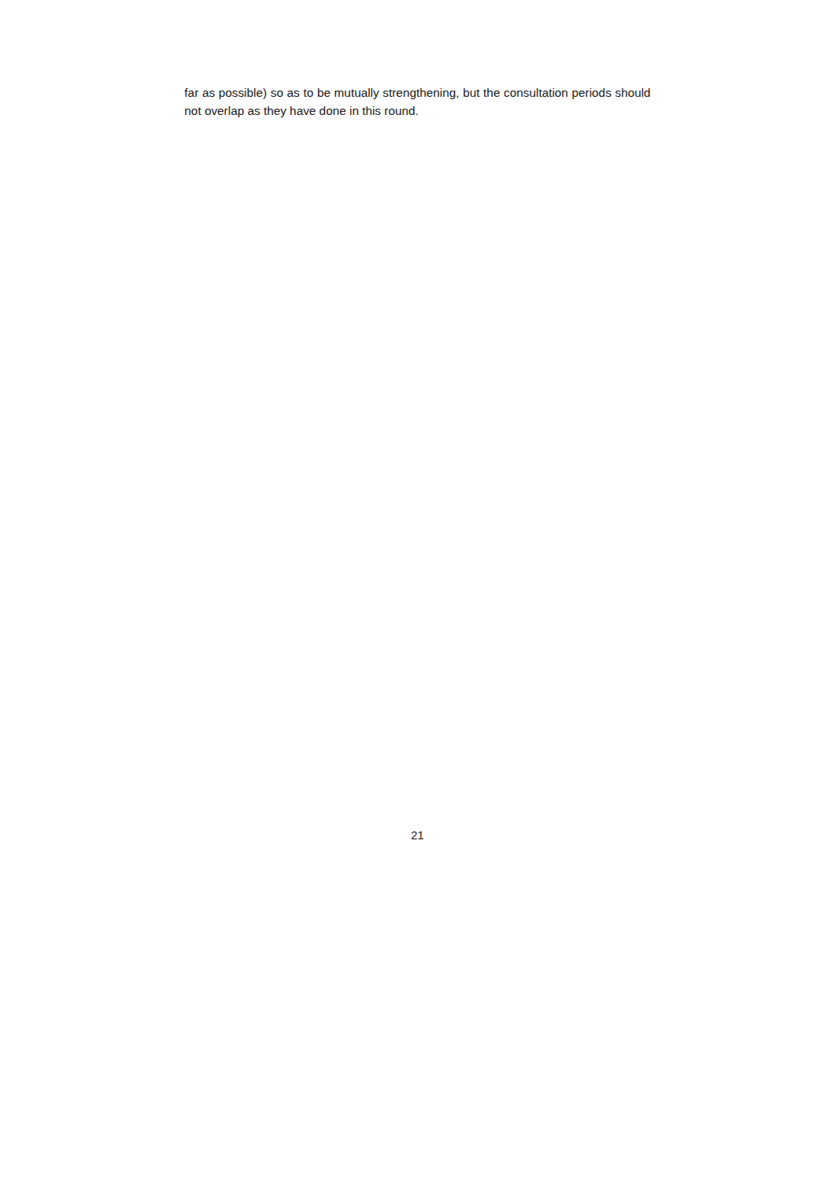far as possible) so as to be mutually strengthening, but the consultation periods should not overlap as they have done in this round.
21